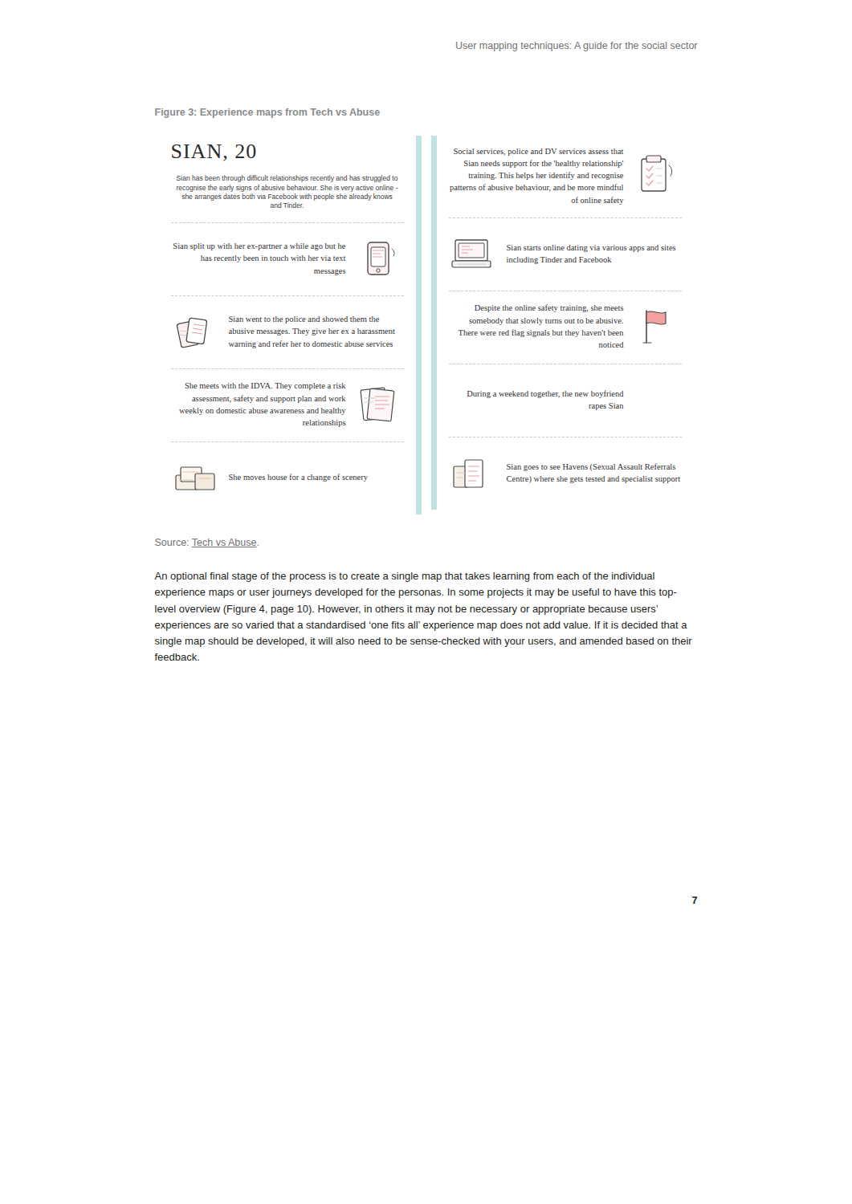User mapping techniques: A guide for the social sector
Figure 3: Experience maps from Tech vs Abuse
SIAN, 20
Sian has been through difficult relationships recently and has struggled to recognise the early signs of abusive behaviour. She is very active online - she arranges dates both via Facebook with people she already knows and Tinder.
Sian split up with her ex-partner a while ago but he has recently been in touch with her via text messages
Sian went to the police and showed them the abusive messages. They give her ex a harassment warning and refer her to domestic abuse services
She meets with the IDVA. They complete a risk assessment, safety and support plan and work weekly on domestic abuse awareness and healthy relationships
She moves house for a change of scenery
Social services, police and DV services assess that Sian needs support for the 'healthy relationship' training. This helps her identify and recognise patterns of abusive behaviour, and be more mindful of online safety
Sian starts online dating via various apps and sites including Tinder and Facebook
Despite the online safety training, she meets somebody that slowly turns out to be abusive. There were red flag signals but they haven't been noticed
During a weekend together, the new boyfriend rapes Sian
Sian goes to see Havens (Sexual Assault Referrals Centre) where she gets tested and specialist support
Source: Tech vs Abuse.
An optional final stage of the process is to create a single map that takes learning from each of the individual experience maps or user journeys developed for the personas. In some projects it may be useful to have this top-level overview (Figure 4, page 10). However, in others it may not be necessary or appropriate because users’ experiences are so varied that a standardised ‘one fits all’ experience map does not add value. If it is decided that a single map should be developed, it will also need to be sense-checked with your users, and amended based on their feedback.
7